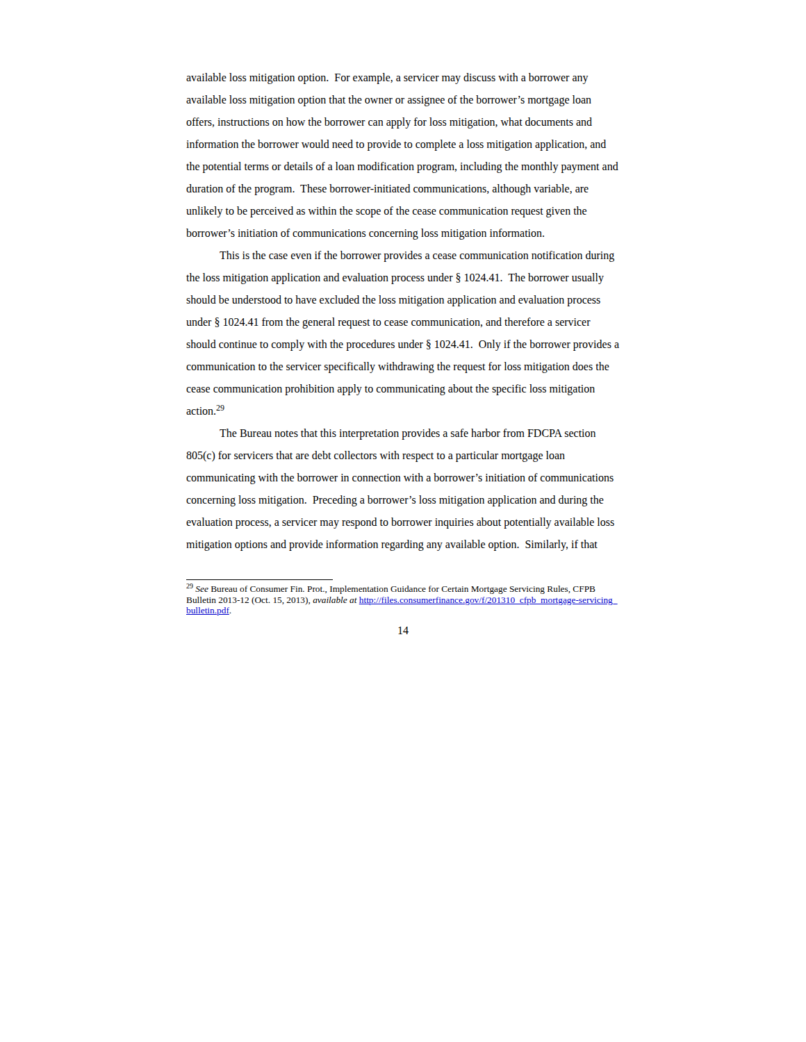available loss mitigation option. For example, a servicer may discuss with a borrower any available loss mitigation option that the owner or assignee of the borrower’s mortgage loan offers, instructions on how the borrower can apply for loss mitigation, what documents and information the borrower would need to provide to complete a loss mitigation application, and the potential terms or details of a loan modification program, including the monthly payment and duration of the program. These borrower-initiated communications, although variable, are unlikely to be perceived as within the scope of the cease communication request given the borrower’s initiation of communications concerning loss mitigation information.
This is the case even if the borrower provides a cease communication notification during the loss mitigation application and evaluation process under § 1024.41. The borrower usually should be understood to have excluded the loss mitigation application and evaluation process under § 1024.41 from the general request to cease communication, and therefore a servicer should continue to comply with the procedures under § 1024.41. Only if the borrower provides a communication to the servicer specifically withdrawing the request for loss mitigation does the cease communication prohibition apply to communicating about the specific loss mitigation action.29
The Bureau notes that this interpretation provides a safe harbor from FDCPA section 805(c) for servicers that are debt collectors with respect to a particular mortgage loan communicating with the borrower in connection with a borrower’s initiation of communications concerning loss mitigation. Preceding a borrower’s loss mitigation application and during the evaluation process, a servicer may respond to borrower inquiries about potentially available loss mitigation options and provide information regarding any available option. Similarly, if that
29 See Bureau of Consumer Fin. Prot., Implementation Guidance for Certain Mortgage Servicing Rules, CFPB Bulletin 2013-12 (Oct. 15, 2013), available at http://files.consumerfinance.gov/f/201310_cfpb_mortgage-servicing_bulletin.pdf.
14